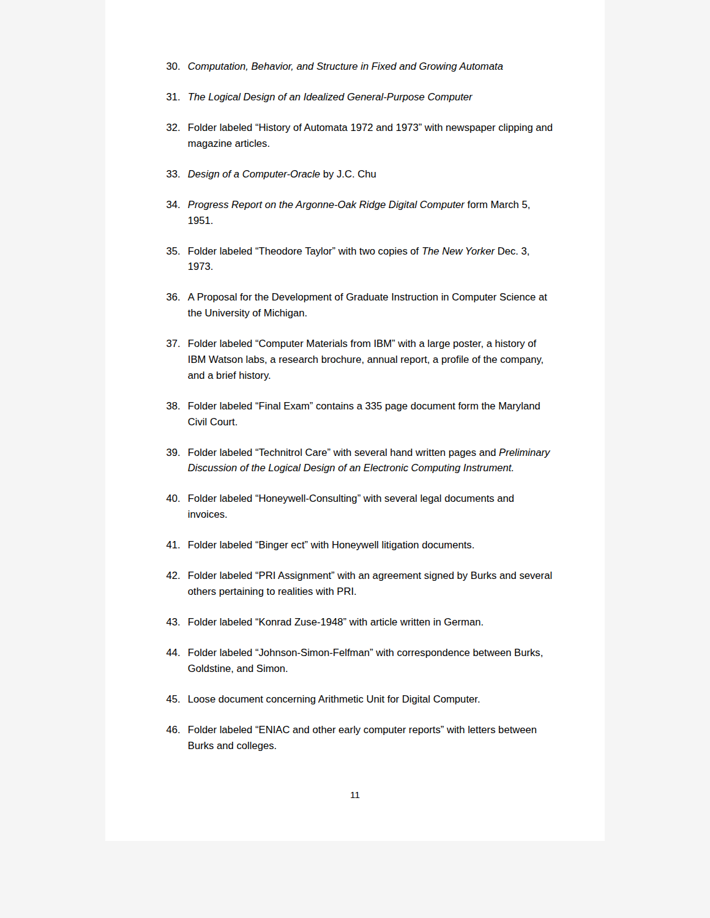Computation, Behavior, and Structure in Fixed and Growing Automata
The Logical Design of an Idealized General-Purpose Computer
Folder labeled “History of Automata 1972 and 1973” with newspaper clipping and magazine articles.
Design of a Computer-Oracle by J.C. Chu
Progress Report on the Argonne-Oak Ridge Digital Computer form March 5, 1951.
Folder labeled “Theodore Taylor” with two copies of The New Yorker Dec. 3, 1973.
A Proposal for the Development of Graduate Instruction in Computer Science at the University of Michigan.
Folder labeled “Computer Materials from IBM” with a large poster, a history of IBM Watson labs, a research brochure, annual report, a profile of the company, and a brief history.
Folder labeled “Final Exam” contains a 335 page document form the Maryland Civil Court.
Folder labeled “Technitrol Care” with several hand written pages and Preliminary Discussion of the Logical Design of an Electronic Computing Instrument.
Folder labeled “Honeywell-Consulting” with several legal documents and invoices.
Folder labeled “Binger ect” with Honeywell litigation documents.
Folder labeled “PRI Assignment” with an agreement signed by Burks and several others pertaining to realities with PRI.
Folder labeled “Konrad Zuse-1948” with article written in German.
Folder labeled “Johnson-Simon-Felfman” with correspondence between Burks, Goldstine, and Simon.
Loose document concerning Arithmetic Unit for Digital Computer.
Folder labeled “ENIAC and other early computer reports” with letters between Burks and colleges.
11